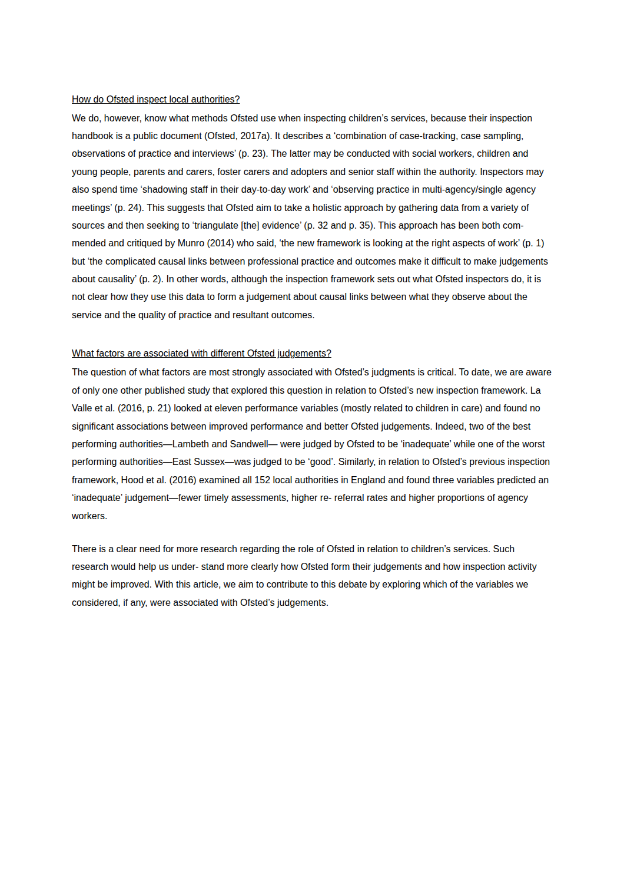How do Ofsted inspect local authorities?
We do, however, know what methods Ofsted use when inspecting children’s services, because their inspection handbook is a public document (Ofsted, 2017a). It describes a ‘combination of case-tracking, case sampling, observations of practice and interviews’ (p. 23). The latter may be conducted with social workers, children and young people, parents and carers, foster carers and adopters and senior staff within the authority. Inspectors may also spend time ‘shadowing staff in their day-to-day work’ and ‘observing practice in multi-agency/single agency meetings’ (p. 24). This suggests that Ofsted aim to take a holistic approach by gathering data from a variety of sources and then seeking to ‘triangulate [the] evidence’ (p. 32 and p. 35). This approach has been both com-mended and critiqued by Munro (2014) who said, ‘the new framework is looking at the right aspects of work’ (p. 1) but ‘the complicated causal links between professional practice and outcomes make it difficult to make judgements about causality’ (p. 2). In other words, although the inspection framework sets out what Ofsted inspectors do, it is not clear how they use this data to form a judgement about causal links between what they observe about the service and the quality of practice and resultant outcomes.
What factors are associated with different Ofsted judgements?
The question of what factors are most strongly associated with Ofsted’s judgments is critical. To date, we are aware of only one other published study that explored this question in relation to Ofsted’s new inspection framework. La Valle et al. (2016, p. 21) looked at eleven performance variables (mostly related to children in care) and found no significant associations between improved performance and better Ofsted judgements. Indeed, two of the best performing authorities—Lambeth and Sandwell— were judged by Ofsted to be ‘inadequate’ while one of the worst performing authorities—East Sussex—was judged to be ‘good’. Similarly, in relation to Ofsted’s previous inspection framework, Hood et al. (2016) examined all 152 local authorities in England and found three variables predicted an ‘inadequate’ judgement—fewer timely assessments, higher re- referral rates and higher proportions of agency workers.
There is a clear need for more research regarding the role of Ofsted in relation to children’s services. Such research would help us under- stand more clearly how Ofsted form their judgements and how inspection activity might be improved. With this article, we aim to contribute to this debate by exploring which of the variables we considered, if any, were associated with Ofsted’s judgements.